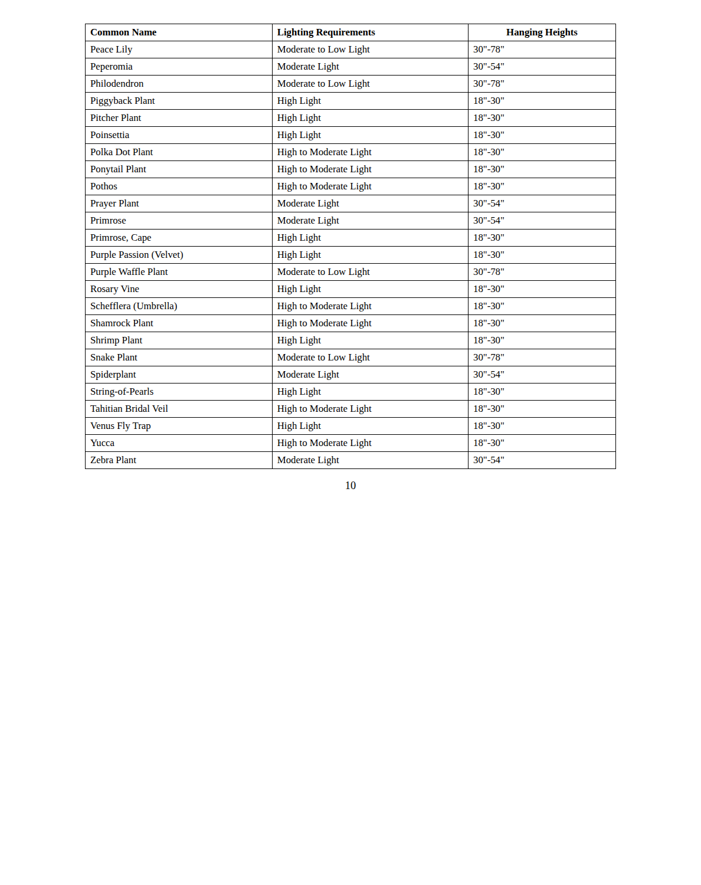Plant lighting requirements and hanging heights
| Common Name | Lighting Requirements | Hanging Heights |
| --- | --- | --- |
| Peace Lily | Moderate to Low Light | 30"-78" |
| Peperomia | Moderate Light | 30"-54" |
| Philodendron | Moderate to Low Light | 30"-78" |
| Piggyback Plant | High Light | 18"-30" |
| Pitcher Plant | High Light | 18"-30" |
| Poinsettia | High Light | 18"-30" |
| Polka Dot Plant | High to Moderate Light | 18"-30" |
| Ponytail Plant | High to Moderate Light | 18"-30" |
| Pothos | High to Moderate Light | 18"-30" |
| Prayer Plant | Moderate Light | 30"-54" |
| Primrose | Moderate Light | 30"-54" |
| Primrose, Cape | High Light | 18"-30" |
| Purple Passion (Velvet) | High Light | 18"-30" |
| Purple Waffle Plant | Moderate to Low Light | 30"-78" |
| Rosary Vine | High Light | 18"-30" |
| Schefflera (Umbrella) | High to Moderate Light | 18"-30" |
| Shamrock Plant | High to Moderate Light | 18"-30" |
| Shrimp Plant | High Light | 18"-30" |
| Snake Plant | Moderate to Low Light | 30"-78" |
| Spiderplant | Moderate Light | 30"-54" |
| String-of-Pearls | High Light | 18"-30" |
| Tahitian Bridal Veil | High to Moderate Light | 18"-30" |
| Venus Fly Trap | High Light | 18"-30" |
| Yucca | High to Moderate Light | 18"-30" |
| Zebra Plant | Moderate Light | 30"-54" |
10